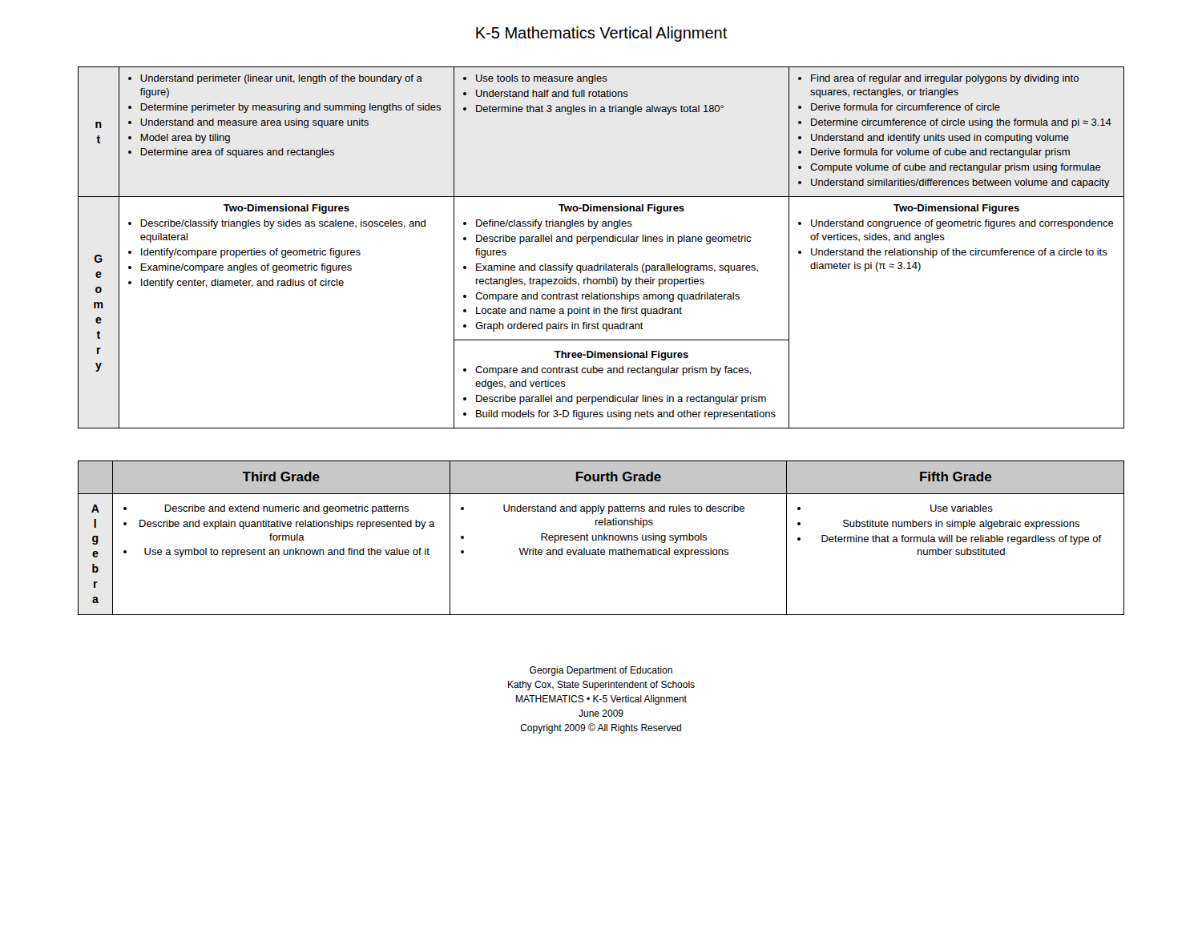K-5 Mathematics Vertical Alignment
| n t | Understand perimeter (linear unit, length of the boundary of a figure) Determine perimeter by measuring and summing lengths of sides Understand and measure area using square units Model area by tiling Determine area of squares and rectangles | Use tools to measure angles Understand half and full rotations Determine that 3 angles in a triangle always total 180° | Find area of regular and irregular polygons by dividing into squares, rectangles, or triangles Derive formula for circumference of circle Determine circumference of circle using the formula and pi ≈ 3.14 Understand and identify units used in computing volume Derive formula for volume of cube and rectangular prism Compute volume of cube and rectangular prism using formulae Understand similarities/differences between volume and capacity |
| G e o m e t r y | Two-Dimensional Figures Describe/classify triangles by sides as scalene, isosceles, and equilateral Identify/compare properties of geometric figures Examine/compare angles of geometric figures Identify center, diameter, and radius of circle | Two-Dimensional Figures Define/classify triangles by angles Describe parallel and perpendicular lines in plane geometric figures Examine and classify quadrilaterals (parallelograms, squares, rectangles, trapezoids, rhombi) by their properties Compare and contrast relationships among quadrilaterals Locate and name a point in the first quadrant Graph ordered pairs in first quadrant Three-Dimensional Figures Compare and contrast cube and rectangular prism by faces, edges, and vertices Describe parallel and perpendicular lines in a rectangular prism Build models for 3-D figures using nets and other representations | Two-Dimensional Figures Understand congruence of geometric figures and correspondence of vertices, sides, and angles Understand the relationship of the circumference of a circle to its diameter is pi (π ≈ 3.14) |
| | Third Grade | Fourth Grade | Fifth Grade |
| --- | --- | --- | --- |
| A l g e b r a | Describe and extend numeric and geometric patterns Describe and explain quantitative relationships represented by a formula Use a symbol to represent an unknown and find the value of it | Understand and apply patterns and rules to describe relationships Represent unknowns using symbols Write and evaluate mathematical expressions | Use variables Substitute numbers in simple algebraic expressions Determine that a formula will be reliable regardless of type of number substituted |
Georgia Department of Education
Kathy Cox, State Superintendent of Schools
MATHEMATICS • K-5 Vertical Alignment
June 2009
Copyright 2009 © All Rights Reserved